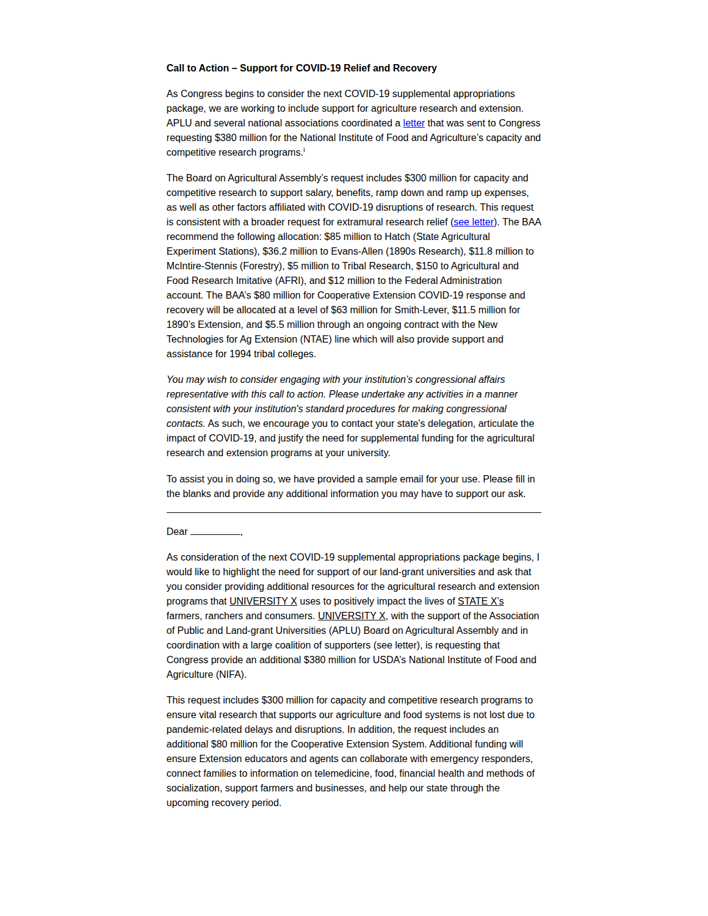Call to Action – Support for COVID-19 Relief and Recovery
As Congress begins to consider the next COVID-19 supplemental appropriations package, we are working to include support for agriculture research and extension. APLU and several national associations coordinated a letter that was sent to Congress requesting $380 million for the National Institute of Food and Agriculture’s capacity and competitive research programs.i
The Board on Agricultural Assembly’s request includes $300 million for capacity and competitive research to support salary, benefits, ramp down and ramp up expenses, as well as other factors affiliated with COVID-19 disruptions of research. This request is consistent with a broader request for extramural research relief (see letter). The BAA recommend the following allocation: $85 million to Hatch (State Agricultural Experiment Stations), $36.2 million to Evans-Allen (1890s Research), $11.8 million to McIntire-Stennis (Forestry), $5 million to Tribal Research, $150 to Agricultural and Food Research Imitative (AFRI), and $12 million to the Federal Administration account. The BAA’s $80 million for Cooperative Extension COVID-19 response and recovery will be allocated at a level of $63 million for Smith-Lever, $11.5 million for 1890’s Extension, and $5.5 million through an ongoing contract with the New Technologies for Ag Extension (NTAE) line which will also provide support and assistance for 1994 tribal colleges.
You may wish to consider engaging with your institution’s congressional affairs representative with this call to action. Please undertake any activities in a manner consistent with your institution's standard procedures for making congressional contacts. As such, we encourage you to contact your state's delegation, articulate the impact of COVID-19, and justify the need for supplemental funding for the agricultural research and extension programs at your university.
To assist you in doing so, we have provided a sample email for your use. Please fill in the blanks and provide any additional information you may have to support our ask.
Dear ,
As consideration of the next COVID-19 supplemental appropriations package begins, I would like to highlight the need for support of our land-grant universities and ask that you consider providing additional resources for the agricultural research and extension programs that UNIVERSITY X uses to positively impact the lives of STATE X’s farmers, ranchers and consumers. UNIVERSITY X, with the support of the Association of Public and Land-grant Universities (APLU) Board on Agricultural Assembly and in coordination with a large coalition of supporters (see letter), is requesting that Congress provide an additional $380 million for USDA’s National Institute of Food and Agriculture (NIFA).
This request includes $300 million for capacity and competitive research programs to ensure vital research that supports our agriculture and food systems is not lost due to pandemic-related delays and disruptions. In addition, the request includes an additional $80 million for the Cooperative Extension System. Additional funding will ensure Extension educators and agents can collaborate with emergency responders, connect families to information on telemedicine, food, financial health and methods of socialization, support farmers and businesses, and help our state through the upcoming recovery period.